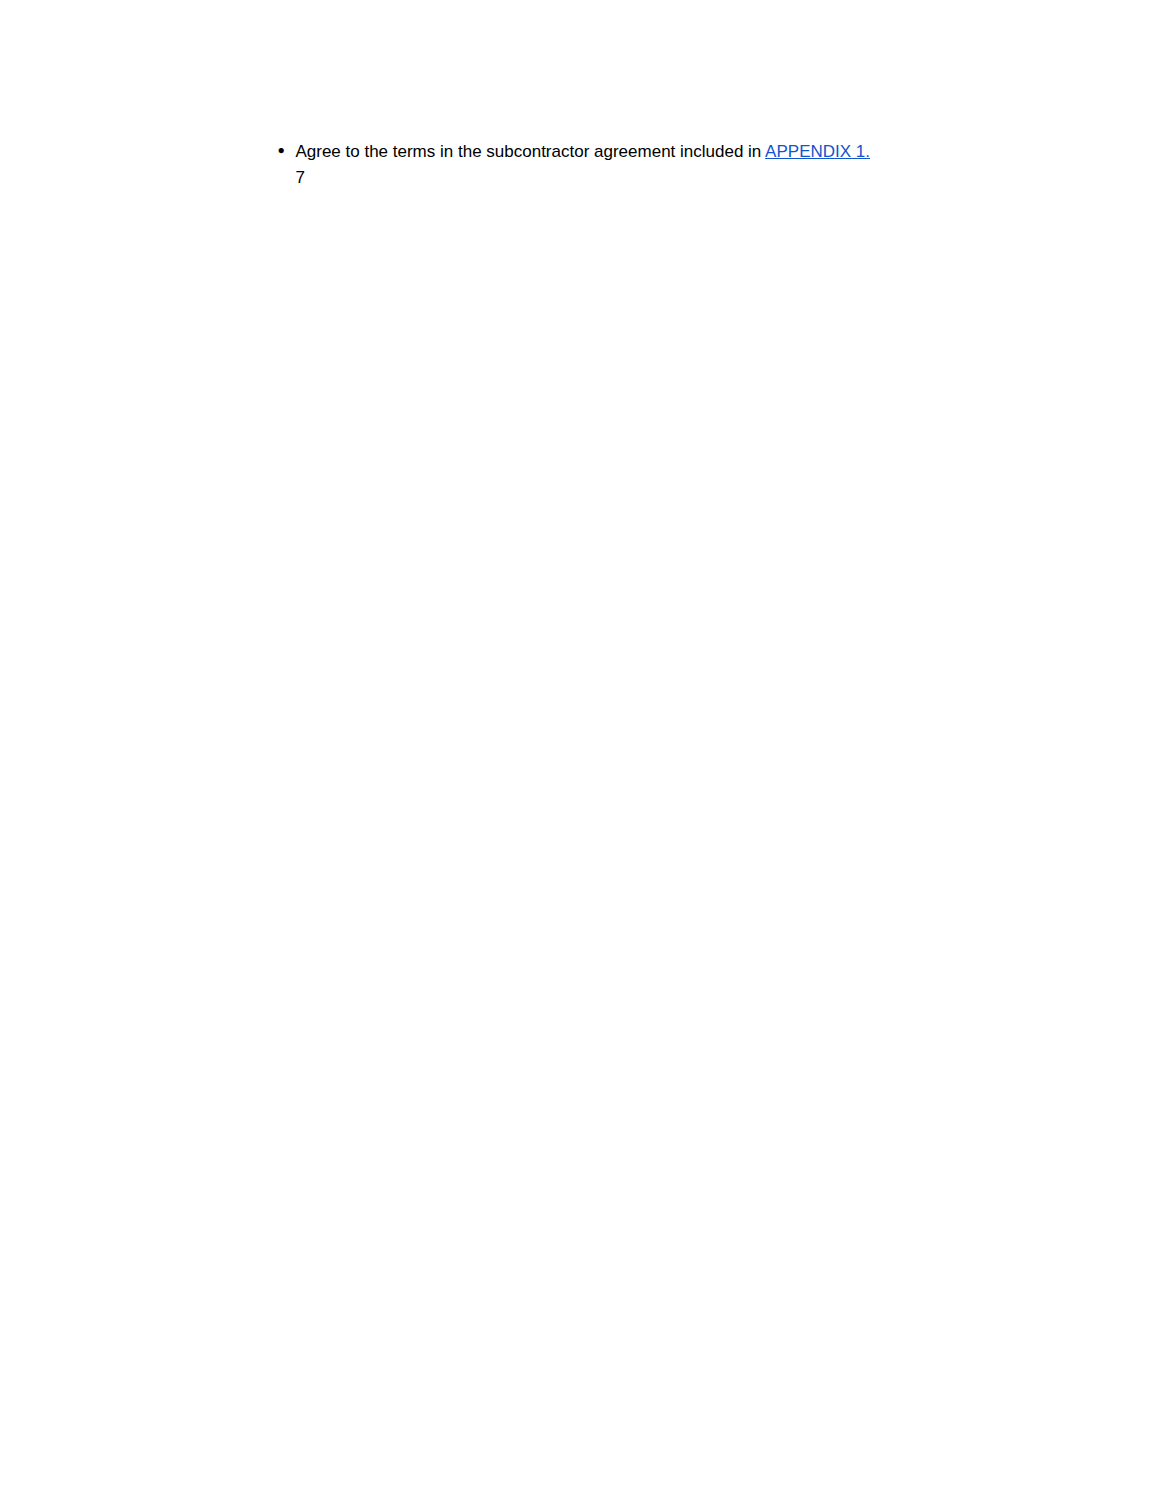Agree to the terms in the subcontractor agreement included in APPENDIX 1. 7